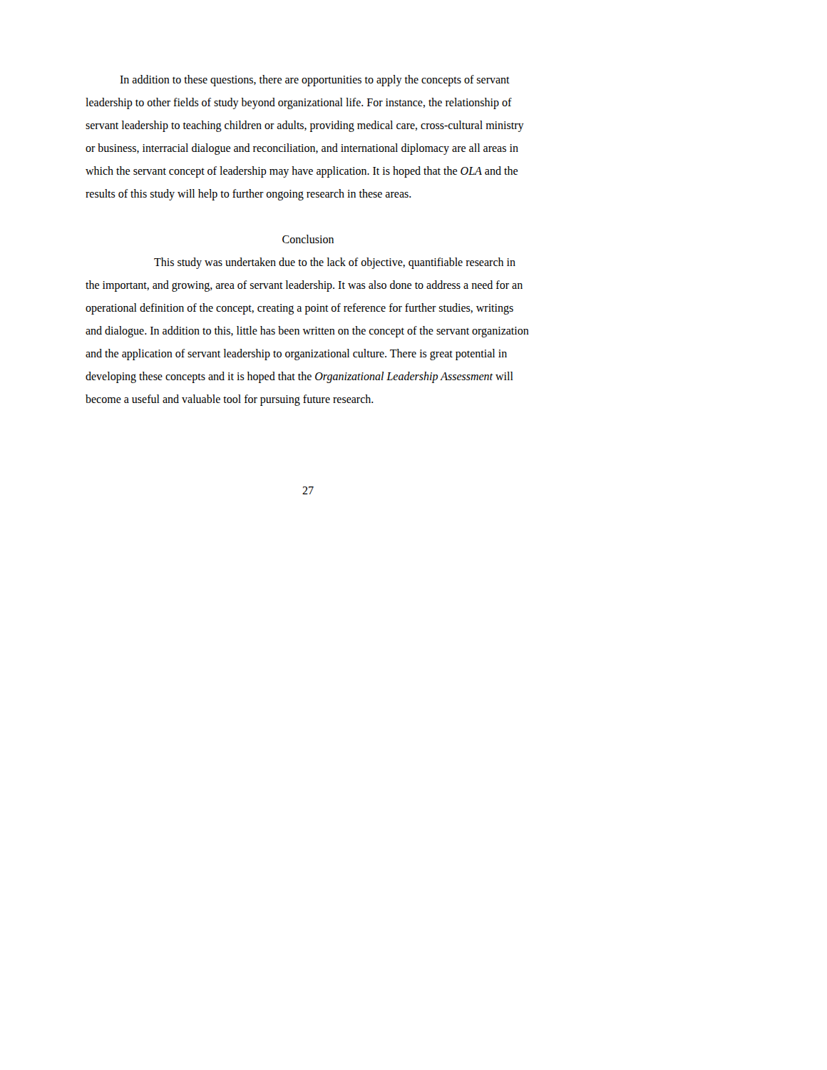In addition to these questions, there are opportunities to apply the concepts of servant leadership to other fields of study beyond organizational life. For instance, the relationship of servant leadership to teaching children or adults, providing medical care, cross-cultural ministry or business, interracial dialogue and reconciliation, and international diplomacy are all areas in which the servant concept of leadership may have application. It is hoped that the OLA and the results of this study will help to further ongoing research in these areas.
Conclusion
This study was undertaken due to the lack of objective, quantifiable research in the important, and growing, area of servant leadership. It was also done to address a need for an operational definition of the concept, creating a point of reference for further studies, writings and dialogue. In addition to this, little has been written on the concept of the servant organization and the application of servant leadership to organizational culture. There is great potential in developing these concepts and it is hoped that the Organizational Leadership Assessment will become a useful and valuable tool for pursuing future research.
27